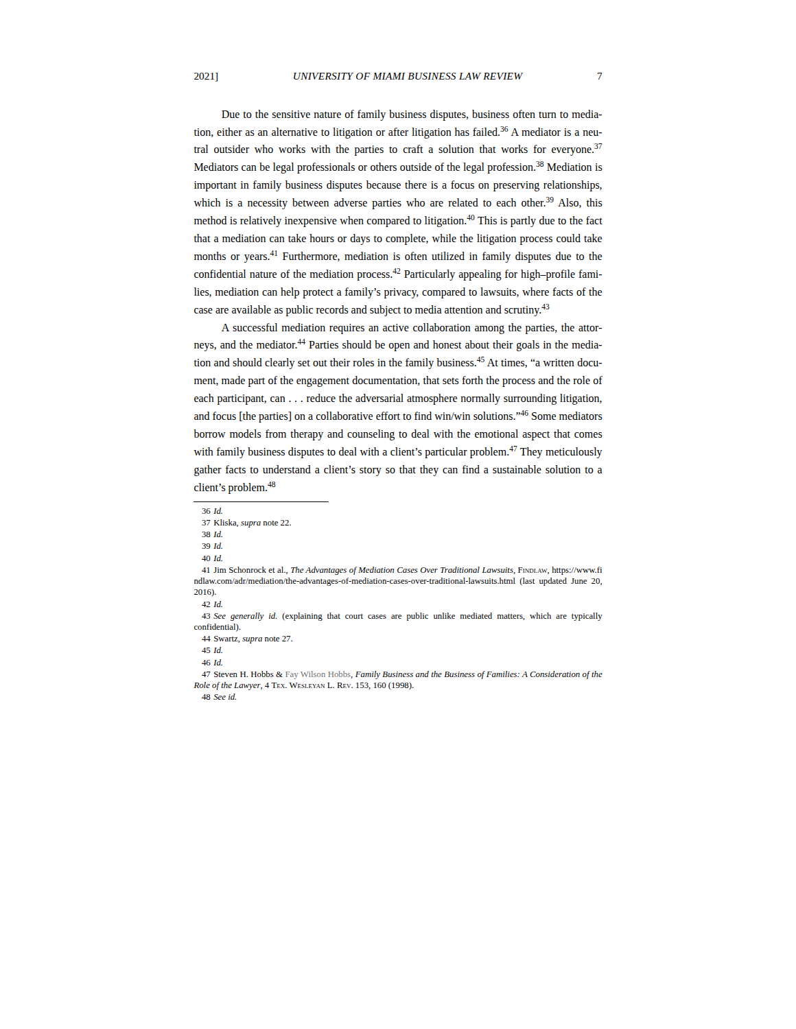2021] UNIVERSITY OF MIAMI BUSINESS LAW REVIEW 7
Due to the sensitive nature of family business disputes, business often turn to mediation, either as an alternative to litigation or after litigation has failed.36 A mediator is a neutral outsider who works with the parties to craft a solution that works for everyone.37 Mediators can be legal professionals or others outside of the legal profession.38 Mediation is important in family business disputes because there is a focus on preserving relationships, which is a necessity between adverse parties who are related to each other.39 Also, this method is relatively inexpensive when compared to litigation.40 This is partly due to the fact that a mediation can take hours or days to complete, while the litigation process could take months or years.41 Furthermore, mediation is often utilized in family disputes due to the confidential nature of the mediation process.42 Particularly appealing for high–profile families, mediation can help protect a family’s privacy, compared to lawsuits, where facts of the case are available as public records and subject to media attention and scrutiny.43
A successful mediation requires an active collaboration among the parties, the attorneys, and the mediator.44 Parties should be open and honest about their goals in the mediation and should clearly set out their roles in the family business.45 At times, “a written document, made part of the engagement documentation, that sets forth the process and the role of each participant, can . . . reduce the adversarial atmosphere normally surrounding litigation, and focus [the parties] on a collaborative effort to find win/win solutions.”46 Some mediators borrow models from therapy and counseling to deal with the emotional aspect that comes with family business disputes to deal with a client’s particular problem.47 They meticulously gather facts to understand a client’s story so that they can find a sustainable solution to a client’s problem.48
36 Id.
37 Kliska, supra note 22.
38 Id.
39 Id.
40 Id.
41 Jim Schonrock et al., The Advantages of Mediation Cases Over Traditional Lawsuits, Findlaw, https://www.findlaw.com/adr/mediation/the-advantages-of-mediation-cases-over-traditional-lawsuits.html (last updated June 20, 2016).
42 Id.
43 See generally id. (explaining that court cases are public unlike mediated matters, which are typically confidential).
44 Swartz, supra note 27.
45 Id.
46 Id.
47 Steven H. Hobbs & Fay Wilson Hobbs, Family Business and the Business of Families: A Consideration of the Role of the Lawyer, 4 Tex. Wesleyan L. Rev. 153, 160 (1998).
48 See id.